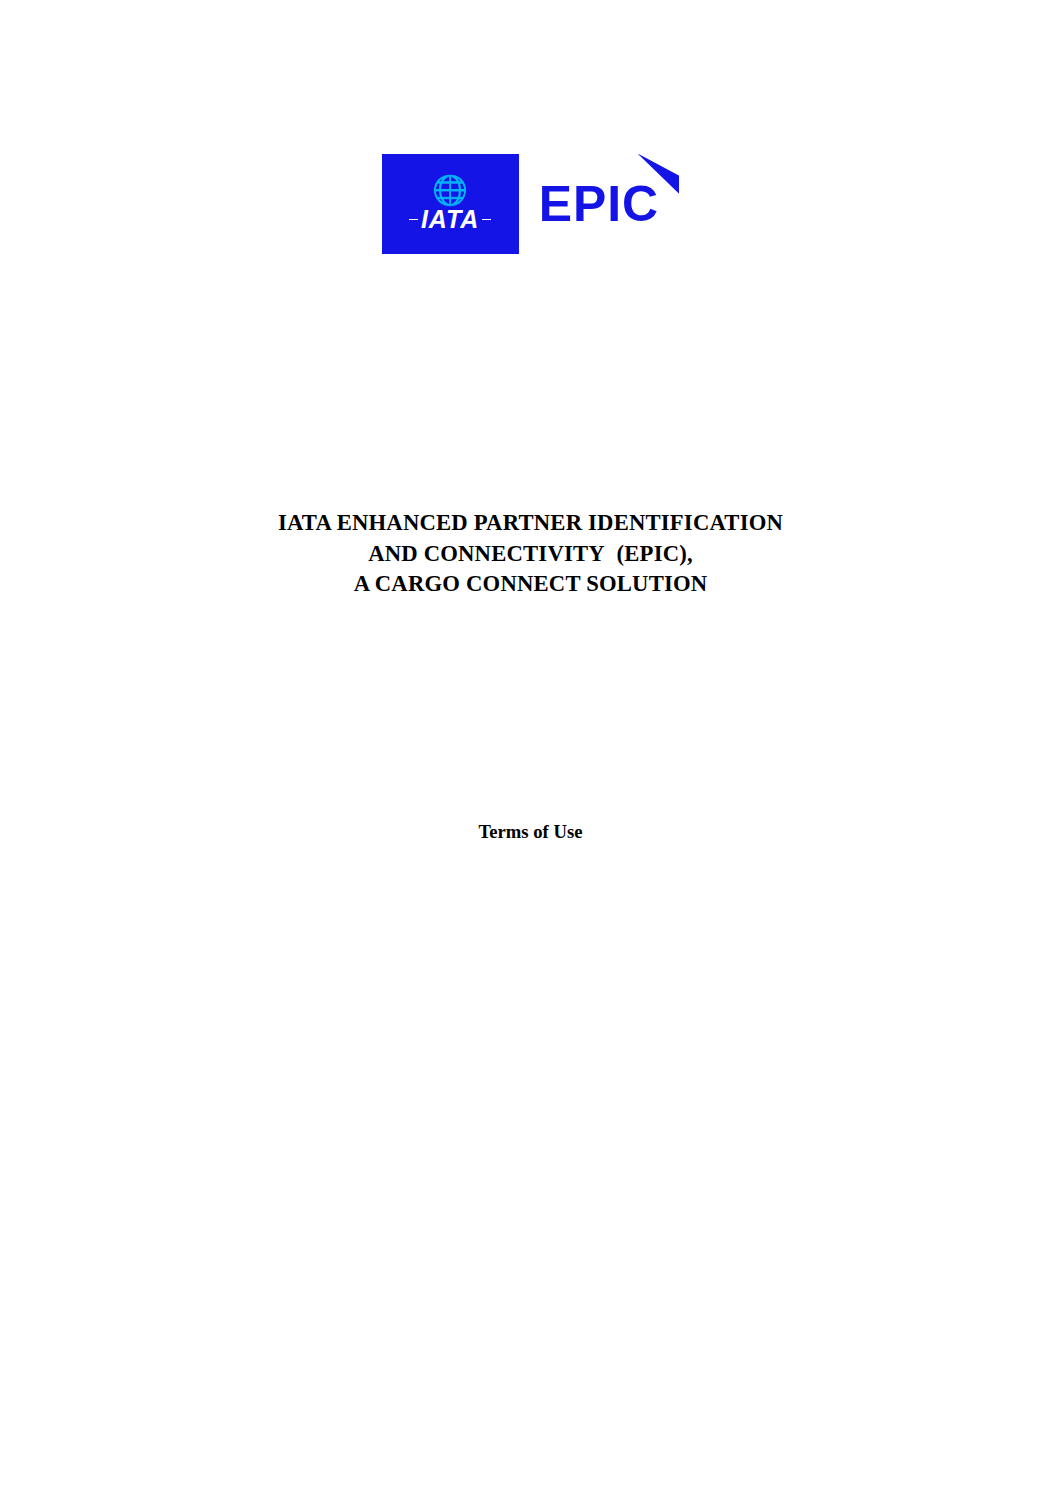🌐 IATA
EPIC
IATA ENHANCED PARTNER IDENTIFICATION
AND CONNECTIVITY (EPIC),
A CARGO CONNECT SOLUTION
Terms of Use